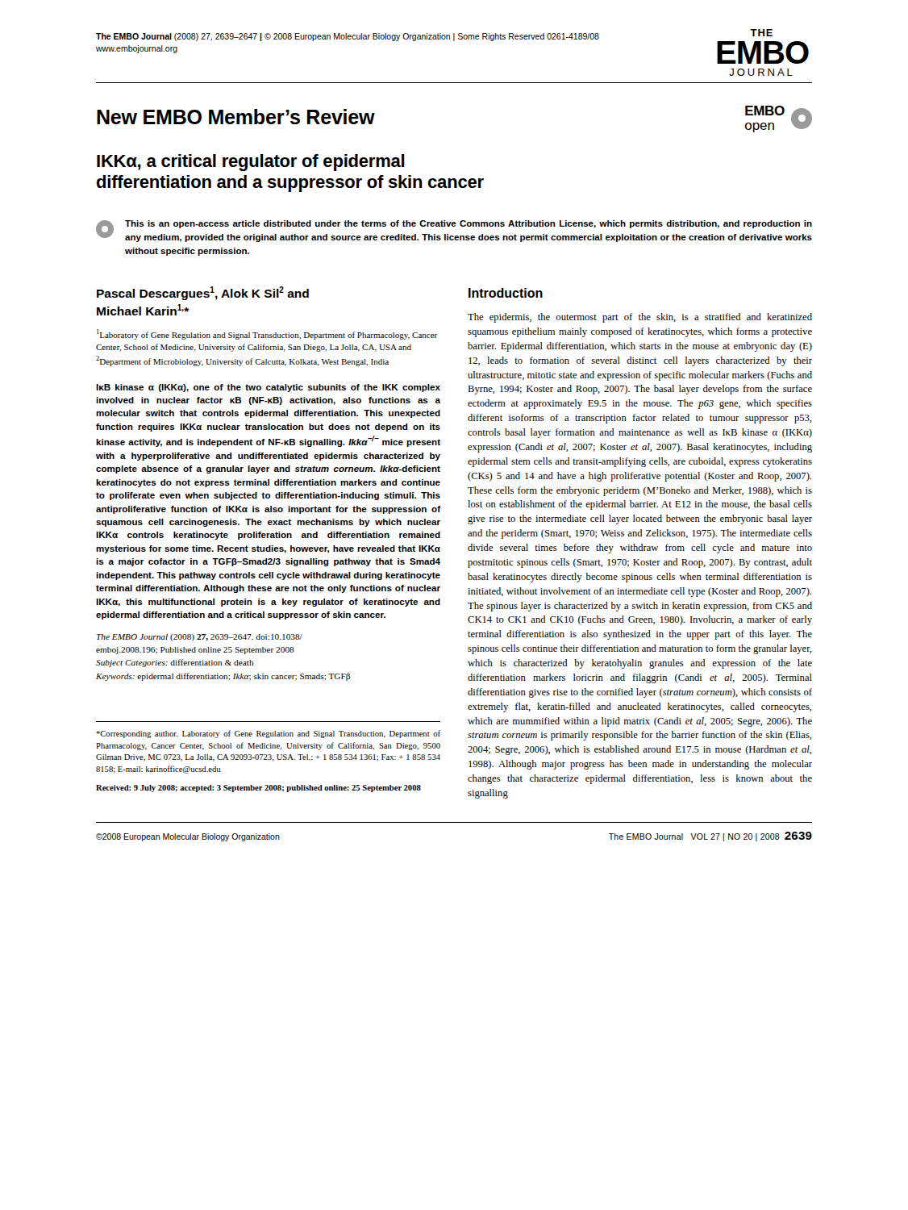The EMBO Journal (2008) 27, 2639–2647 | © 2008 European Molecular Biology Organization | Some Rights Reserved 0261-4189/08
www.embojournal.org
THE
EMBO
JOURNAL
New EMBO Member’s Review
EMBO
open
IKKα, a critical regulator of epidermal
differentiation and a suppressor of skin cancer
This is an open-access article distributed under the terms of the Creative Commons Attribution License, which permits distribution, and reproduction in any medium, provided the original author and source are credited. This license does not permit commercial exploitation or the creation of derivative works without specific permission.
Pascal Descargues1, Alok K Sil2 and
Michael Karin1,*
1Laboratory of Gene Regulation and Signal Transduction, Department of Pharmacology, Cancer Center, School of Medicine, University of California, San Diego, La Jolla, CA, USA and 2Department of Microbiology, University of Calcutta, Kolkata, West Bengal, India
IκB kinase α (IKKα), one of the two catalytic subunits of the IKK complex involved in nuclear factor κB (NF-κB) activation, also functions as a molecular switch that controls epidermal differentiation. This unexpected function requires IKKα nuclear translocation but does not depend on its kinase activity, and is independent of NF-κB signalling. Ikkα−/− mice present with a hyperproliferative and undifferentiated epidermis characterized by complete absence of a granular layer and stratum corneum. Ikkα-deficient keratinocytes do not express terminal differentiation markers and continue to proliferate even when subjected to differentiation-inducing stimuli. This antiproliferative function of IKKα is also important for the suppression of squamous cell carcinogenesis. The exact mechanisms by which nuclear IKKα controls keratinocyte proliferation and differentiation remained mysterious for some time. Recent studies, however, have revealed that IKKα is a major cofactor in a TGFβ–Smad2/3 signalling pathway that is Smad4 independent. This pathway controls cell cycle withdrawal during keratinocyte terminal differentiation. Although these are not the only functions of nuclear IKKα, this multifunctional protein is a key regulator of keratinocyte and epidermal differentiation and a critical suppressor of skin cancer.
The EMBO Journal (2008) 27, 2639–2647. doi:10.1038/
emboj.2008.196; Published online 25 September 2008
Subject Categories: differentiation & death
Keywords: epidermal differentiation; Ikkα; skin cancer; Smads; TGFβ
*Corresponding author. Laboratory of Gene Regulation and Signal Transduction, Department of Pharmacology, Cancer Center, School of Medicine, University of California, San Diego, 9500 Gilman Drive, MC 0723, La Jolla, CA 92093-0723, USA. Tel.: + 1 858 534 1361; Fax: + 1 858 534 8158; E-mail: karinoffice@ucsd.edu
Received: 9 July 2008; accepted: 3 September 2008; published online: 25 September 2008
Introduction
The epidermis, the outermost part of the skin, is a stratified and keratinized squamous epithelium mainly composed of keratinocytes, which forms a protective barrier. Epidermal differentiation, which starts in the mouse at embryonic day (E) 12, leads to formation of several distinct cell layers characterized by their ultrastructure, mitotic state and expression of specific molecular markers (Fuchs and Byrne, 1994; Koster and Roop, 2007). The basal layer develops from the surface ectoderm at approximately E9.5 in the mouse. The p63 gene, which specifies different isoforms of a transcription factor related to tumour suppressor p53, controls basal layer formation and maintenance as well as IκB kinase α (IKKα) expression (Candi et al, 2007; Koster et al, 2007). Basal keratinocytes, including epidermal stem cells and transit-amplifying cells, are cuboidal, express cytokeratins (CKs) 5 and 14 and have a high proliferative potential (Koster and Roop, 2007). These cells form the embryonic periderm (M’Boneko and Merker, 1988), which is lost on establishment of the epidermal barrier. At E12 in the mouse, the basal cells give rise to the intermediate cell layer located between the embryonic basal layer and the periderm (Smart, 1970; Weiss and Zelickson, 1975). The intermediate cells divide several times before they withdraw from cell cycle and mature into postmitotic spinous cells (Smart, 1970; Koster and Roop, 2007). By contrast, adult basal keratinocytes directly become spinous cells when terminal differentiation is initiated, without involvement of an intermediate cell type (Koster and Roop, 2007). The spinous layer is characterized by a switch in keratin expression, from CK5 and CK14 to CK1 and CK10 (Fuchs and Green, 1980). Involucrin, a marker of early terminal differentiation is also synthesized in the upper part of this layer. The spinous cells continue their differentiation and maturation to form the granular layer, which is characterized by keratohyalin granules and expression of the late differentiation markers loricrin and filaggrin (Candi et al, 2005). Terminal differentiation gives rise to the cornified layer (stratum corneum), which consists of extremely flat, keratin-filled and anucleated keratinocytes, called corneocytes, which are mummified within a lipid matrix (Candi et al, 2005; Segre, 2006). The stratum corneum is primarily responsible for the barrier function of the skin (Elias, 2004; Segre, 2006), which is established around E17.5 in mouse (Hardman et al, 1998). Although major progress has been made in understanding the molecular changes that characterize epidermal differentiation, less is known about the signalling
©2008 European Molecular Biology Organization
The EMBO Journal VOL 27 | NO 20 | 20082639